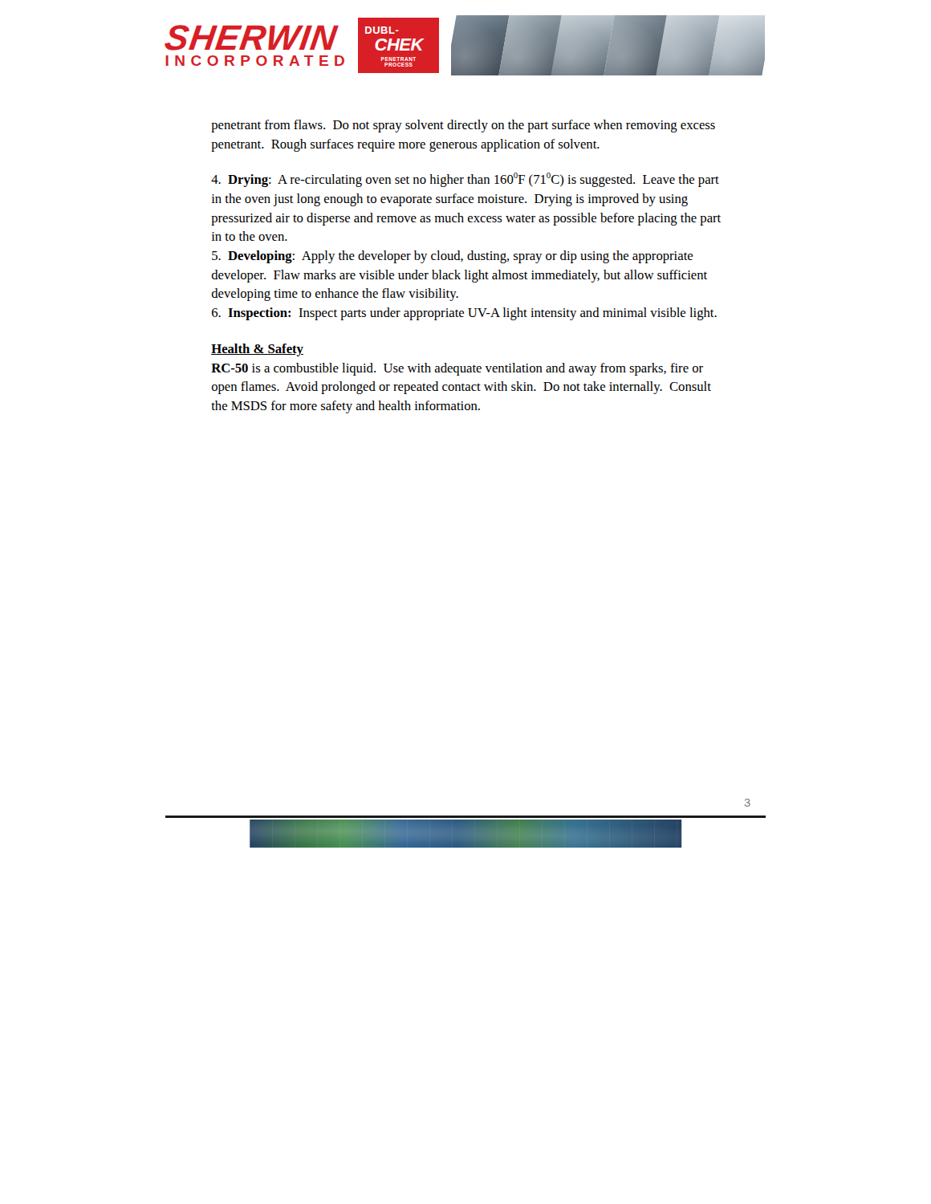SHERWIN
INCORPORATED
DUBL-
CHEK
PENETRANT
PROCESS
penetrant from flaws. Do not spray solvent directly on the part surface when removing excess penetrant. Rough surfaces require more generous application of solvent.
4. Drying: A re-circulating oven set no higher than 1600F (710C) is suggested. Leave the part in the oven just long enough to evaporate surface moisture. Drying is improved by using pressurized air to disperse and remove as much excess water as possible before placing the part in to the oven.
5. Developing: Apply the developer by cloud, dusting, spray or dip using the appropriate developer. Flaw marks are visible under black light almost immediately, but allow sufficient developing time to enhance the flaw visibility.
6. Inspection: Inspect parts under appropriate UV-A light intensity and minimal visible light.
Health & Safety
RC-50 is a combustible liquid. Use with adequate ventilation and away from sparks, fire or open flames. Avoid prolonged or repeated contact with skin. Do not take internally. Consult the MSDS for more safety and health information.
3